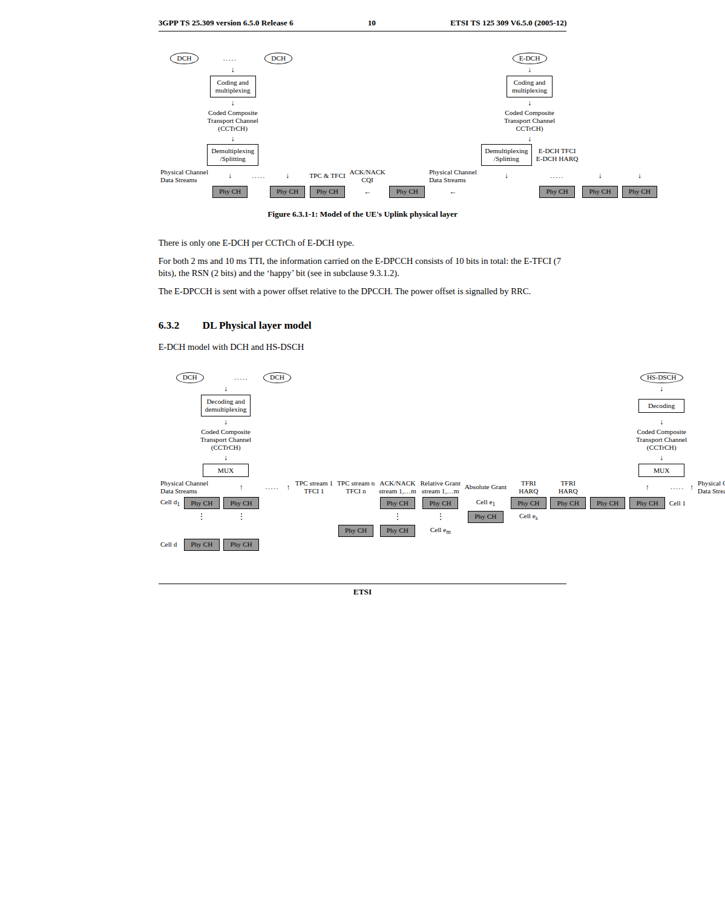3GPP TS 25.309 version 6.5.0 Release 6
10
ETSI TS 125 309 V6.5.0 (2005-12)
| DCH | ..... | DCH | | | E-DCH |
| Coding and multiplexing | | | Coding and multiplexing |
| Coded Composite Transport Channel (CCTrCH) | | | Coded Composite Transport Channel CCTrCH) |
| Demultiplexing /Splitting | | | Demultiplexing /Splitting | E-DCH TFCI E-DCH HARQ |
| Physical Channel Data Streams | | ..... | | TPC & TFCI | ACK/NACK CQI | | Physical Channel Data Streams | | ..... | | |
| | Phy CH | | Phy CH | Phy CH | ← | Phy CH | ← | | Phy CH | Phy CH | Phy CH |
Figure 6.3.1-1: Model of the UE's Uplink physical layer
There is only one E-DCH per CCTrCh of E-DCH type.
For both 2 ms and 10 ms TTI, the information carried on the E-DPCCH consists of 10 bits in total: the E-TFCI (7 bits), the RSN (2 bits) and the ‘happy’ bit (see in subclause 9.3.1.2).
The E-DPCCH is sent with a power offset relative to the DPCCH. The power offset is signalled by RRC.
6.3.2 DL Physical layer model
E-DCH model with DCH and HS-DSCH
| DCH | ..... | DCH | | HS-DSCH |
| Decoding and demultiplexing | | Decoding |
| Coded Composite Transport Channel (CCTrCH) | | Coded Composite Transport Channel (CCTrCH) |
| MUX | | MUX |
| Physical Channel Data Streams | | ..... | | TPC stream 1 TFCI 1 | TPC stream n TFCI n | ACK/NACK stream 1,…m | Relative Grant stream 1,…m | Absolute Grant | TFRI HARQ | TFRI HARQ | | | ..... | | Physical Chan Data Streams |
| Cell d 1 | Phy CH | Phy CH | | | Phy CH | Phy CH | Cell e 1 | Phy CH | Phy CH | Phy CH | Phy CH | Cell 1 | |
| | ⋮ | ⋮ | | ⋮ | ⋮ | Phy CH | Cell e s | |
| | Phy CH | Phy CH | Cell e m | |
| Cell d | Phy CH | Phy CH | |
ETSI